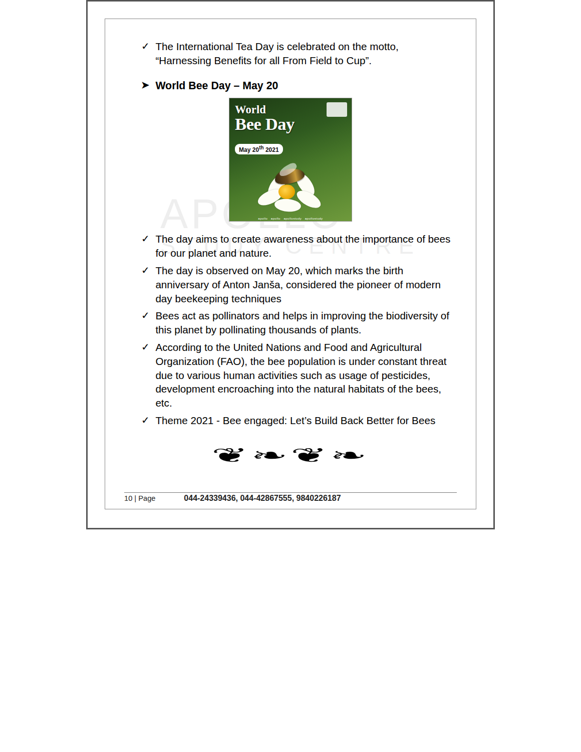APOLLO STUDY CENTRE
The International Tea Day is celebrated on the motto, “Harnessing Benefits for all From Field to Cup”.
World Bee Day – May 20
World Bee Day
May 20th 2021
apollo apollo apollostudy apollostudy
The day aims to create awareness about the importance of bees for our planet and nature.
The day is observed on May 20, which marks the birth anniversary of Anton Janša, considered the pioneer of modern day beekeeping techniques
Bees act as pollinators and helps in improving the biodiversity of this planet by pollinating thousands of plants.
According to the United Nations and Food and Agricultural Organization (FAO), the bee population is under constant threat due to various human activities such as usage of pesticides, development encroaching into the natural habitats of the bees, etc.
Theme 2021 - Bee engaged: Let’s Build Back Better for Bees
❦❧❦❧
10 | Page 044-24339436, 044-42867555, 9840226187